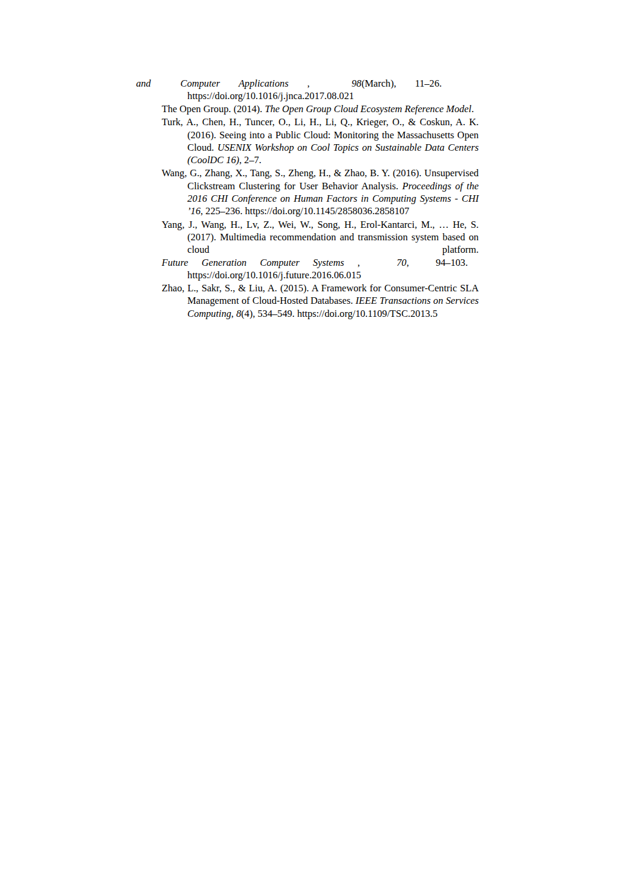and Computer Applications, 98(March), 11–26. https://doi.org/10.1016/j.jnca.2017.08.021
The Open Group. (2014). The Open Group Cloud Ecosystem Reference Model.
Turk, A., Chen, H., Tuncer, O., Li, H., Li, Q., Krieger, O., & Coskun, A. K. (2016). Seeing into a Public Cloud: Monitoring the Massachusetts Open Cloud. USENIX Workshop on Cool Topics on Sustainable Data Centers (CoolDC 16), 2–7.
Wang, G., Zhang, X., Tang, S., Zheng, H., & Zhao, B. Y. (2016). Unsupervised Clickstream Clustering for User Behavior Analysis. Proceedings of the 2016 CHI Conference on Human Factors in Computing Systems - CHI ’16, 225–236. https://doi.org/10.1145/2858036.2858107
Yang, J., Wang, H., Lv, Z., Wei, W., Song, H., Erol-Kantarci, M., … He, S. (2017). Multimedia recommendation and transmission system based on cloud platform. Future Generation Computer Systems, 70, 94–103. https://doi.org/10.1016/j.future.2016.06.015
Zhao, L., Sakr, S., & Liu, A. (2015). A Framework for Consumer-Centric SLA Management of Cloud-Hosted Databases. IEEE Transactions on Services Computing, 8(4), 534–549. https://doi.org/10.1109/TSC.2013.5